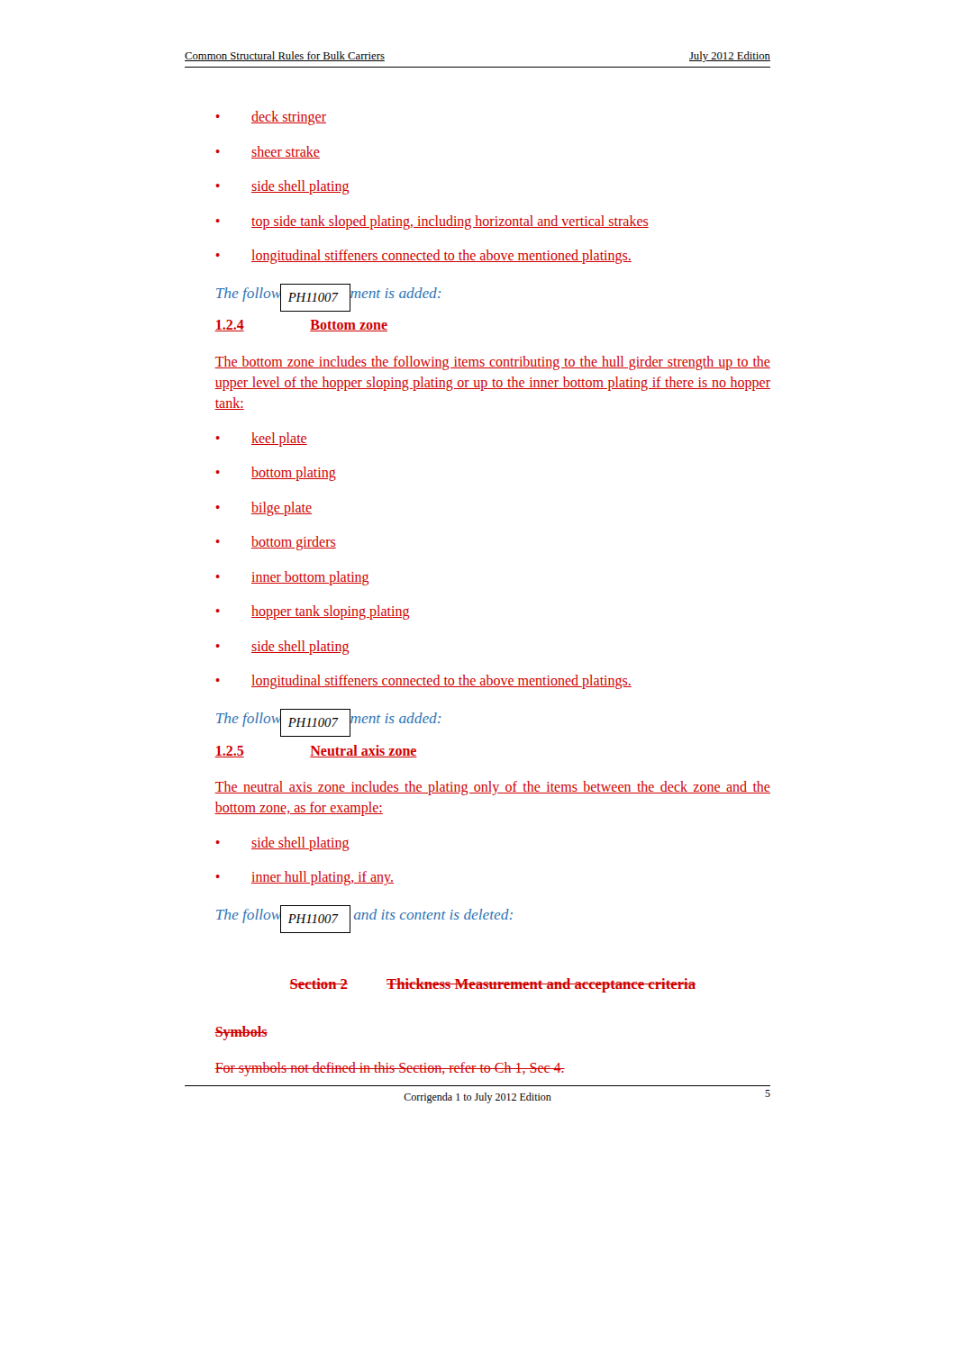Common Structural Rules for Bulk Carriers July 2012 Edition
•deck stringer
•sheer strake
•side shell plating
•top side tank sloped plating, including horizontal and vertical strakes
•longitudinal stiffeners connected to the above mentioned platings.
PH11007
The following requirement is added:
1.2.4 Bottom zone
The bottom zone includes the following items contributing to the hull girder strength up to the upper level of the hopper sloping plating or up to the inner bottom plating if there is no hopper tank:
•keel plate
•bottom plating
•bilge plate
•bottom girders
•inner bottom plating
•hopper tank sloping plating
•side shell plating
•longitudinal stiffeners connected to the above mentioned platings.
PH11007
The following requirement is added:
1.2.5 Neutral axis zone
The neutral axis zone includes the plating only of the items between the deck zone and the bottom zone, as for example:
•side shell plating
•inner hull plating, if any.
PH11007
The following section and its content is deleted:
Section 2 Thickness Measurement and acceptance criteria
Symbols
For symbols not defined in this Section, refer to Ch 1, Sec 4.
Corrigenda 1 to July 2012 Edition 5